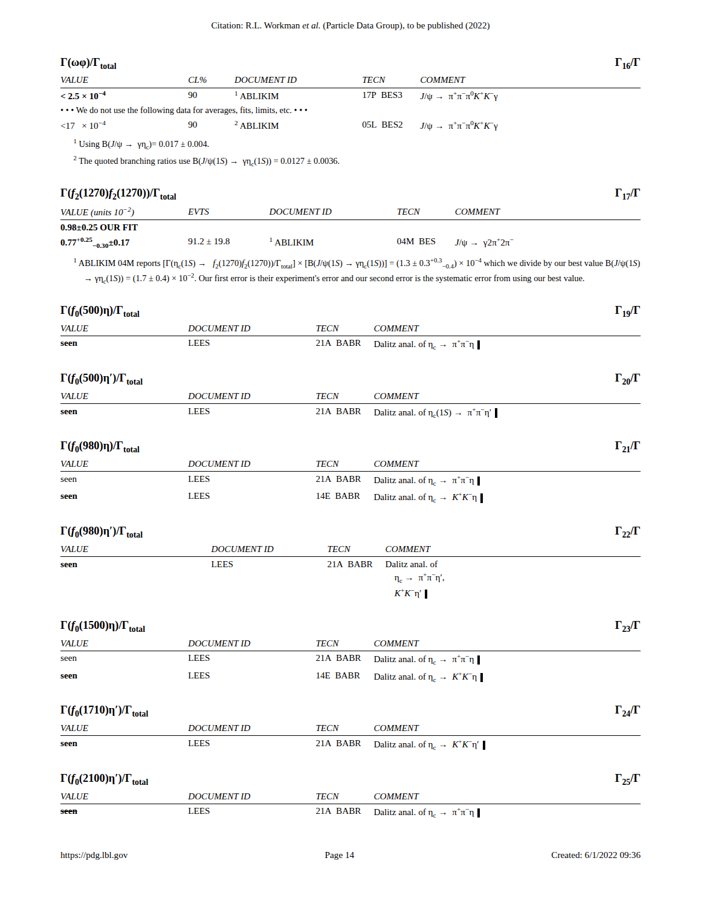Citation: R.L. Workman et al. (Particle Data Group), to be published (2022)
Γ(ωφ)/Γtotal Γ16/Γ
| VALUE | CL% | DOCUMENT ID | TECN | COMMENT |
| --- | --- | --- | --- | --- |
| < 2.5 × 10 −4 | 90 | 1 ABLIKIM | 17P BES3 | J /ψ → π + π − π 0 K + K − γ |
• • • We do not use the following data for averages, fits, limits, etc. • • •
| <17 × 10 −4 | 90 | 2 ABLIKIM | 05L BES2 | J /ψ → π + π − π 0 K + K − γ |
1 Using B(J/ψ → γηc)= 0.017 ± 0.004.
2 The quoted branching ratios use B(J/ψ(1S) → γηc(1S)) = 0.0127 ± 0.0036.
Γ(f 2(1270)f 2(1270))/Γtotal Γ17/Γ
| VALUE (units 10 −2 ) | EVTS | DOCUMENT ID | TECN | COMMENT |
| --- | --- | --- | --- | --- |
| 0.98±0.25 OUR FIT | | | | |
| 0.77 +0.25 −0.30 ±0.17 | 91.2 ± 19.8 | 1 ABLIKIM | 04M BES | J /ψ → γ2π + 2π − |
1 ABLIKIM 04M reports [Γ(ηc(1S) → f 2(1270)f 2(1270))/Γtotal] × [B(J/ψ(1S) → γηc(1S))] = (1.3 ± 0.3+0.3−0.4) × 10−4 which we divide by our best value B(J/ψ(1S) → γηc(1S)) = (1.7 ± 0.4) × 10−2. Our first error is their experiment's error and our second error is the systematic error from using our best value.
Γ(f 0(500)η)/Γtotal Γ19/Γ
| VALUE | DOCUMENT ID | TECN | COMMENT |
| --- | --- | --- | --- |
| seen | LEES | 21A BABR | Dalitz anal. of η c → π + π − η |
Γ(f 0(500)η′)/Γtotal Γ20/Γ
| VALUE | DOCUMENT ID | TECN | COMMENT |
| --- | --- | --- | --- |
| seen | LEES | 21A BABR | Dalitz anal. of η c (1 S ) → π + π − η′ |
Γ(f 0(980)η)/Γtotal Γ21/Γ
| VALUE | DOCUMENT ID | TECN | COMMENT |
| --- | --- | --- | --- |
| seen | LEES | 21A BABR | Dalitz anal. of η c → π + π − η |
| seen | LEES | 14E BABR | Dalitz anal. of η c → K + K − η |
Γ(f 0(980)η′)/Γtotal Γ22/Γ
| VALUE | DOCUMENT ID | TECN | COMMENT |
| --- | --- | --- | --- |
| seen | LEES | 21A BABR | Dalitz anal. of η c → π + π − η′, K + K − η′ |
Γ(f 0(1500)η)/Γtotal Γ23/Γ
| VALUE | DOCUMENT ID | TECN | COMMENT |
| --- | --- | --- | --- |
| seen | LEES | 21A BABR | Dalitz anal. of η c → π + π − η |
| seen | LEES | 14E BABR | Dalitz anal. of η c → K + K − η |
Γ(f 0(1710)η′)/Γtotal Γ24/Γ
| VALUE | DOCUMENT ID | TECN | COMMENT |
| --- | --- | --- | --- |
| seen | LEES | 21A BABR | Dalitz anal. of η c → K + K − η′ |
Γ(f 0(2100)η′)/Γtotal Γ25/Γ
| VALUE | DOCUMENT ID | TECN | COMMENT |
| --- | --- | --- | --- |
| seen | LEES | 21A BABR | Dalitz anal. of η c → π + π − η |
https://pdg.lbl.gov Page 14 Created: 6/1/2022 09:36